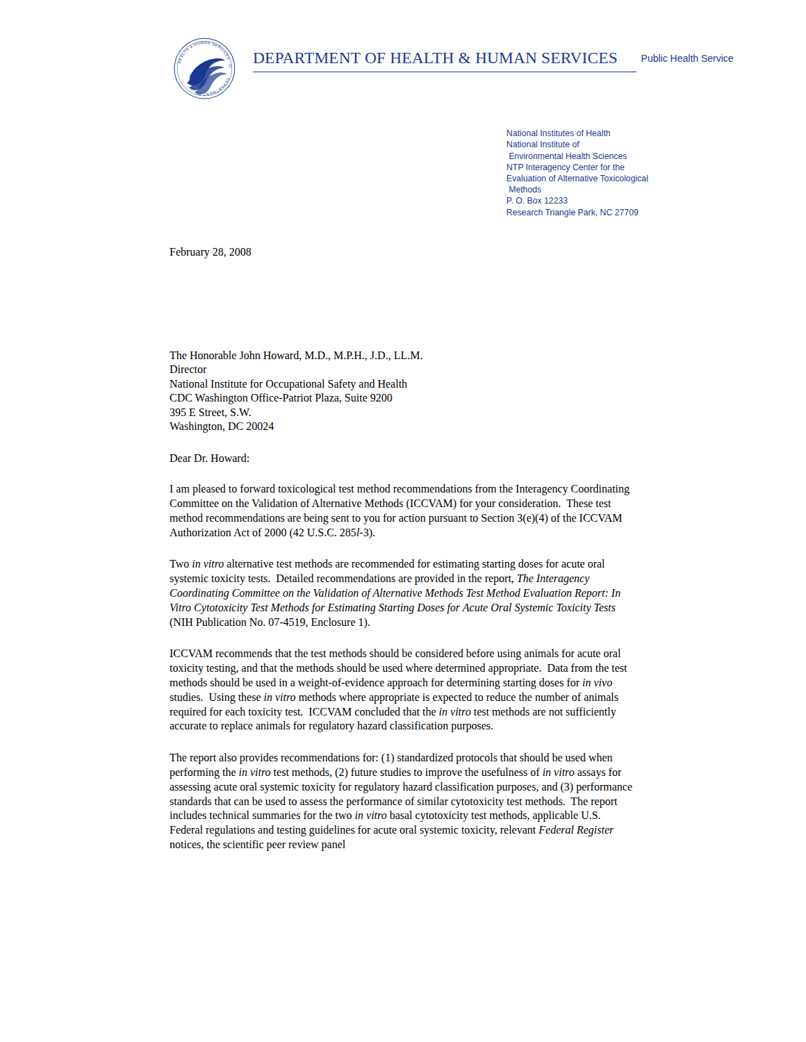HEALTH & HUMAN SERVICES · USA DEPARTMENT OF
DEPARTMENT OF HEALTH & HUMAN SERVICES Public Health Service
National Institutes of Health
National Institute of
Environmental Health Sciences
NTP Interagency Center for the
Evaluation of Alternative Toxicological
Methods
P. O. Box 12233
Research Triangle Park, NC 27709
February 28, 2008
The Honorable John Howard, M.D., M.P.H., J.D., LL.M.
Director
National Institute for Occupational Safety and Health
CDC Washington Office-Patriot Plaza, Suite 9200
395 E Street, S.W.
Washington, DC 20024
Dear Dr. Howard:
I am pleased to forward toxicological test method recommendations from the Interagency Coordinating Committee on the Validation of Alternative Methods (ICCVAM) for your consideration. These test method recommendations are being sent to you for action pursuant to Section 3(e)(4) of the ICCVAM Authorization Act of 2000 (42 U.S.C. 285l-3).
Two in vitro alternative test methods are recommended for estimating starting doses for acute oral systemic toxicity tests. Detailed recommendations are provided in the report, The Interagency Coordinating Committee on the Validation of Alternative Methods Test Method Evaluation Report: In Vitro Cytotoxicity Test Methods for Estimating Starting Doses for Acute Oral Systemic Toxicity Tests (NIH Publication No. 07-4519, Enclosure 1).
ICCVAM recommends that the test methods should be considered before using animals for acute oral toxicity testing, and that the methods should be used where determined appropriate. Data from the test methods should be used in a weight-of-evidence approach for determining starting doses for in vivo studies. Using these in vitro methods where appropriate is expected to reduce the number of animals required for each toxicity test. ICCVAM concluded that the in vitro test methods are not sufficiently accurate to replace animals for regulatory hazard classification purposes.
The report also provides recommendations for: (1) standardized protocols that should be used when performing the in vitro test methods, (2) future studies to improve the usefulness of in vitro assays for assessing acute oral systemic toxicity for regulatory hazard classification purposes, and (3) performance standards that can be used to assess the performance of similar cytotoxicity test methods. The report includes technical summaries for the two in vitro basal cytotoxicity test methods, applicable U.S. Federal regulations and testing guidelines for acute oral systemic toxicity, relevant Federal Register notices, the scientific peer review panel